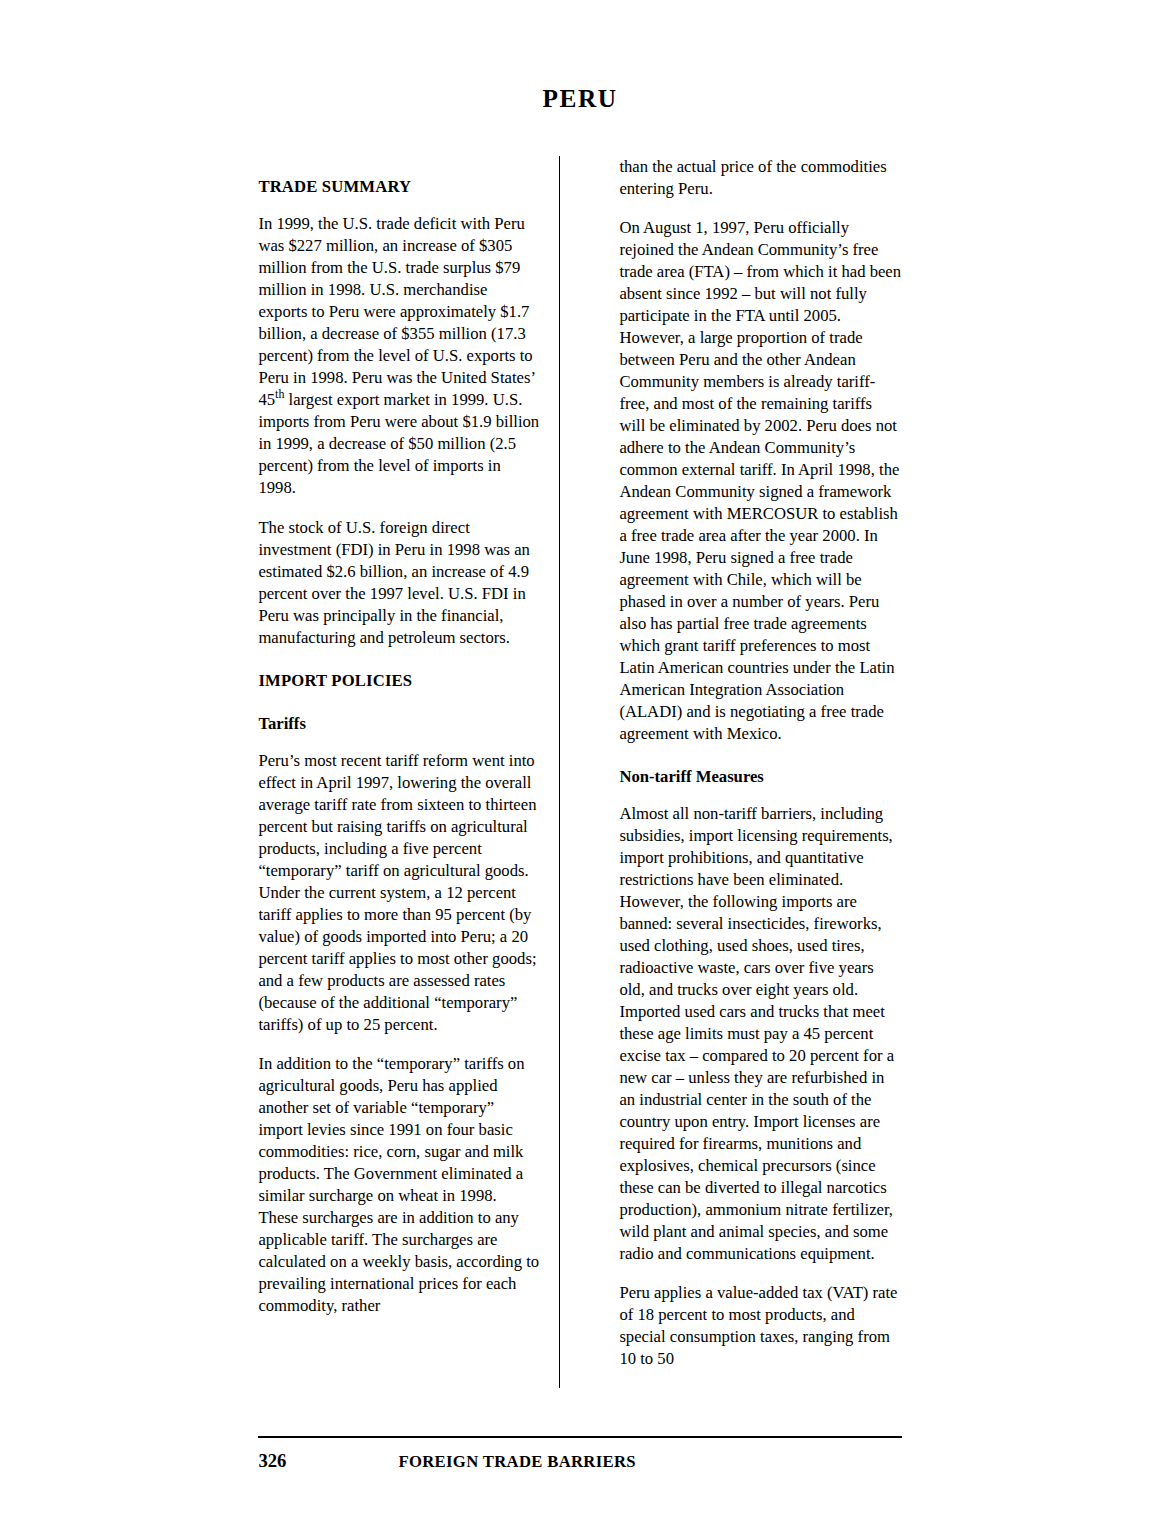PERU
Trade Summary
In 1999, the U.S. trade deficit with Peru was $227 million, an increase of $305 million from the U.S. trade surplus $79 million in 1998. U.S. merchandise exports to Peru were approximately $1.7 billion, a decrease of $355 million (17.3 percent) from the level of U.S. exports to Peru in 1998. Peru was the United States’ 45th largest export market in 1999. U.S. imports from Peru were about $1.9 billion in 1999, a decrease of $50 million (2.5 percent) from the level of imports in 1998.
The stock of U.S. foreign direct investment (FDI) in Peru in 1998 was an estimated $2.6 billion, an increase of 4.9 percent over the 1997 level. U.S. FDI in Peru was principally in the financial, manufacturing and petroleum sectors.
Import Policies
Tariffs
Peru’s most recent tariff reform went into effect in April 1997, lowering the overall average tariff rate from sixteen to thirteen percent but raising tariffs on agricultural products, including a five percent “temporary” tariff on agricultural goods. Under the current system, a 12 percent tariff applies to more than 95 percent (by value) of goods imported into Peru; a 20 percent tariff applies to most other goods; and a few products are assessed rates (because of the additional “temporary” tariffs) of up to 25 percent.
In addition to the “temporary” tariffs on agricultural goods, Peru has applied another set of variable “temporary” import levies since 1991 on four basic commodities: rice, corn, sugar and milk products. The Government eliminated a similar surcharge on wheat in 1998. These surcharges are in addition to any applicable tariff. The surcharges are calculated on a weekly basis, according to prevailing international prices for each commodity, rather
than the actual price of the commodities entering Peru.
On August 1, 1997, Peru officially rejoined the Andean Community’s free trade area (FTA) – from which it had been absent since 1992 – but will not fully participate in the FTA until 2005. However, a large proportion of trade between Peru and the other Andean Community members is already tariff-free, and most of the remaining tariffs will be eliminated by 2002. Peru does not adhere to the Andean Community’s common external tariff. In April 1998, the Andean Community signed a framework agreement with MERCOSUR to establish a free trade area after the year 2000. In June 1998, Peru signed a free trade agreement with Chile, which will be phased in over a number of years. Peru also has partial free trade agreements which grant tariff preferences to most Latin American countries under the Latin American Integration Association (ALADI) and is negotiating a free trade agreement with Mexico.
Non-tariff Measures
Almost all non-tariff barriers, including subsidies, import licensing requirements, import prohibitions, and quantitative restrictions have been eliminated. However, the following imports are banned: several insecticides, fireworks, used clothing, used shoes, used tires, radioactive waste, cars over five years old, and trucks over eight years old. Imported used cars and trucks that meet these age limits must pay a 45 percent excise tax – compared to 20 percent for a new car – unless they are refurbished in an industrial center in the south of the country upon entry. Import licenses are required for firearms, munitions and explosives, chemical precursors (since these can be diverted to illegal narcotics production), ammonium nitrate fertilizer, wild plant and animal species, and some radio and communications equipment.
Peru applies a value-added tax (VAT) rate of 18 percent to most products, and special consumption taxes, ranging from 10 to 50
326 FOREIGN TRADE BARRIERS